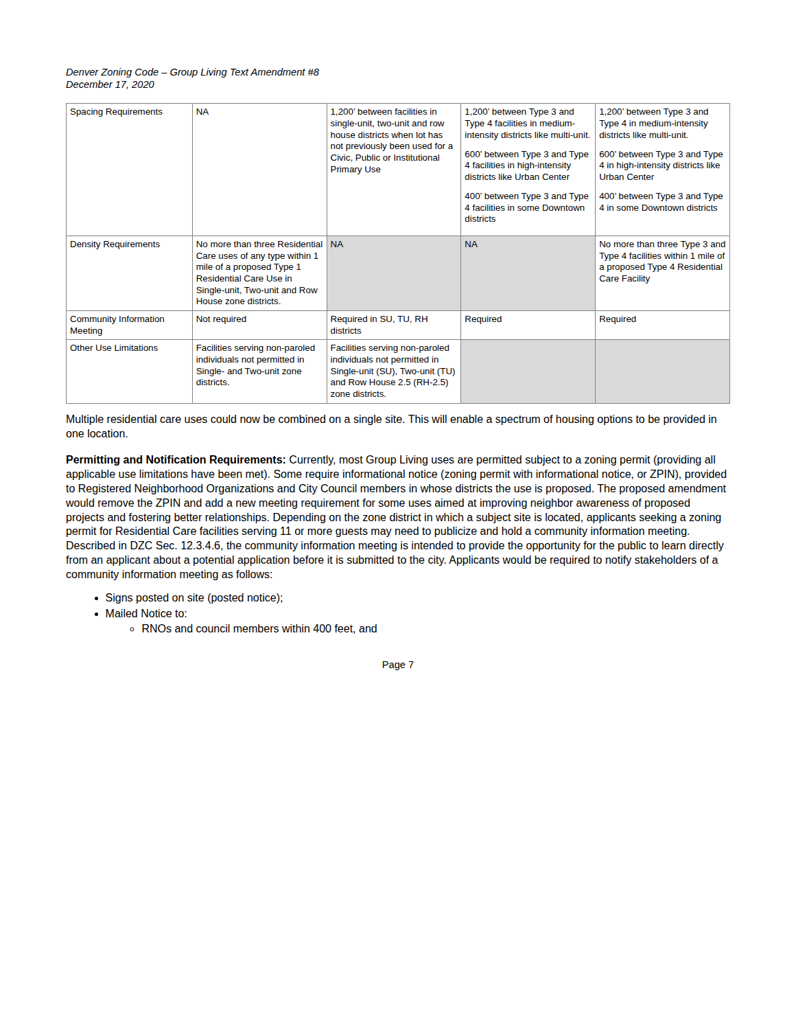Denver Zoning Code – Group Living Text Amendment #8
December 17, 2020
| Spacing Requirements | NA | 1,200’ between facilities in single-unit, two-unit and row house districts when lot has not previously been used for a Civic, Public or Institutional Primary Use | 1,200’ between Type 3 and Type 4 facilities in medium-intensity districts like multi-unit. 600’ between Type 3 and Type 4 facilities in high-intensity districts like Urban Center 400’ between Type 3 and Type 4 facilities in some Downtown districts | 1,200’ between Type 3 and Type 4 in medium-intensity districts like multi-unit. 600’ between Type 3 and Type 4 in high-intensity districts like Urban Center 400’ between Type 3 and Type 4 in some Downtown districts |
| Density Requirements | No more than three Residential Care uses of any type within 1 mile of a proposed Type 1 Residential Care Use in Single-unit, Two-unit and Row House zone districts. | NA | NA | No more than three Type 3 and Type 4 facilities within 1 mile of a proposed Type 4 Residential Care Facility |
| Community Information Meeting | Not required | Required in SU, TU, RH districts | Required | Required |
| Other Use Limitations | Facilities serving non-paroled individuals not permitted in Single- and Two-unit zone districts. | Facilities serving non-paroled individuals not permitted in Single-unit (SU), Two-unit (TU) and Row House 2.5 (RH-2.5) zone districts. | | |
Multiple residential care uses could now be combined on a single site. This will enable a spectrum of housing options to be provided in one location.
Permitting and Notification Requirements: Currently, most Group Living uses are permitted subject to a zoning permit (providing all applicable use limitations have been met). Some require informational notice (zoning permit with informational notice, or ZPIN), provided to Registered Neighborhood Organizations and City Council members in whose districts the use is proposed. The proposed amendment would remove the ZPIN and add a new meeting requirement for some uses aimed at improving neighbor awareness of proposed projects and fostering better relationships. Depending on the zone district in which a subject site is located, applicants seeking a zoning permit for Residential Care facilities serving 11 or more guests may need to publicize and hold a community information meeting. Described in DZC Sec. 12.3.4.6, the community information meeting is intended to provide the opportunity for the public to learn directly from an applicant about a potential application before it is submitted to the city. Applicants would be required to notify stakeholders of a community information meeting as follows:
Signs posted on site (posted notice);
Mailed Notice to:
RNOs and council members within 400 feet, and
Page 7